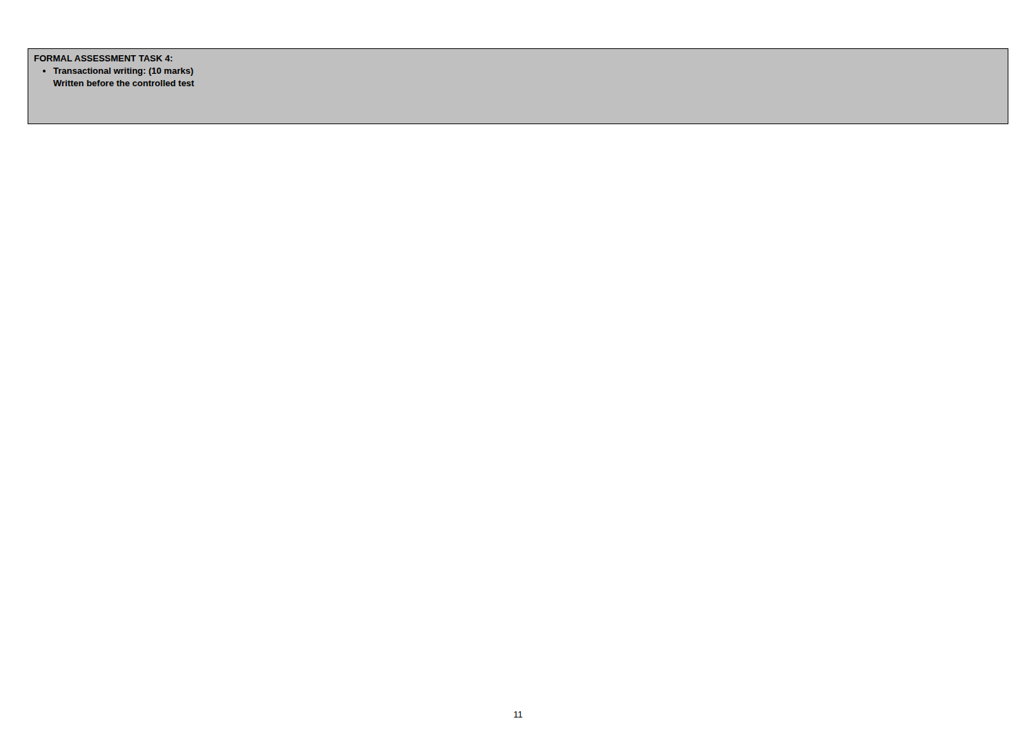FORMAL ASSESSMENT TASK 4:
Transactional writing: (10 marks) Written before the controlled test
11